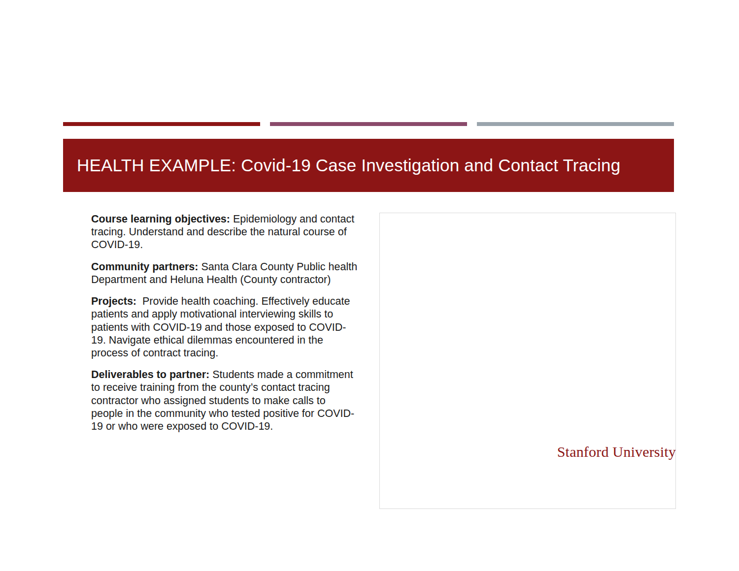HEALTH EXAMPLE: Covid-19 Case Investigation and Contact Tracing
Course learning objectives: Epidemiology and contact tracing. Understand and describe the natural course of COVID-19.
Community partners: Santa Clara County Public health Department and Heluna Health (County contractor)
Projects: Provide health coaching. Effectively educate patients and apply motivational interviewing skills to patients with COVID-19 and those exposed to COVID-19. Navigate ethical dilemmas encountered in the process of contract tracing.
Deliverables to partner: Students made a commitment to receive training from the county’s contact tracing contractor who assigned students to make calls to people in the community who tested positive for COVID-19 or who were exposed to COVID-19.
Stanford University